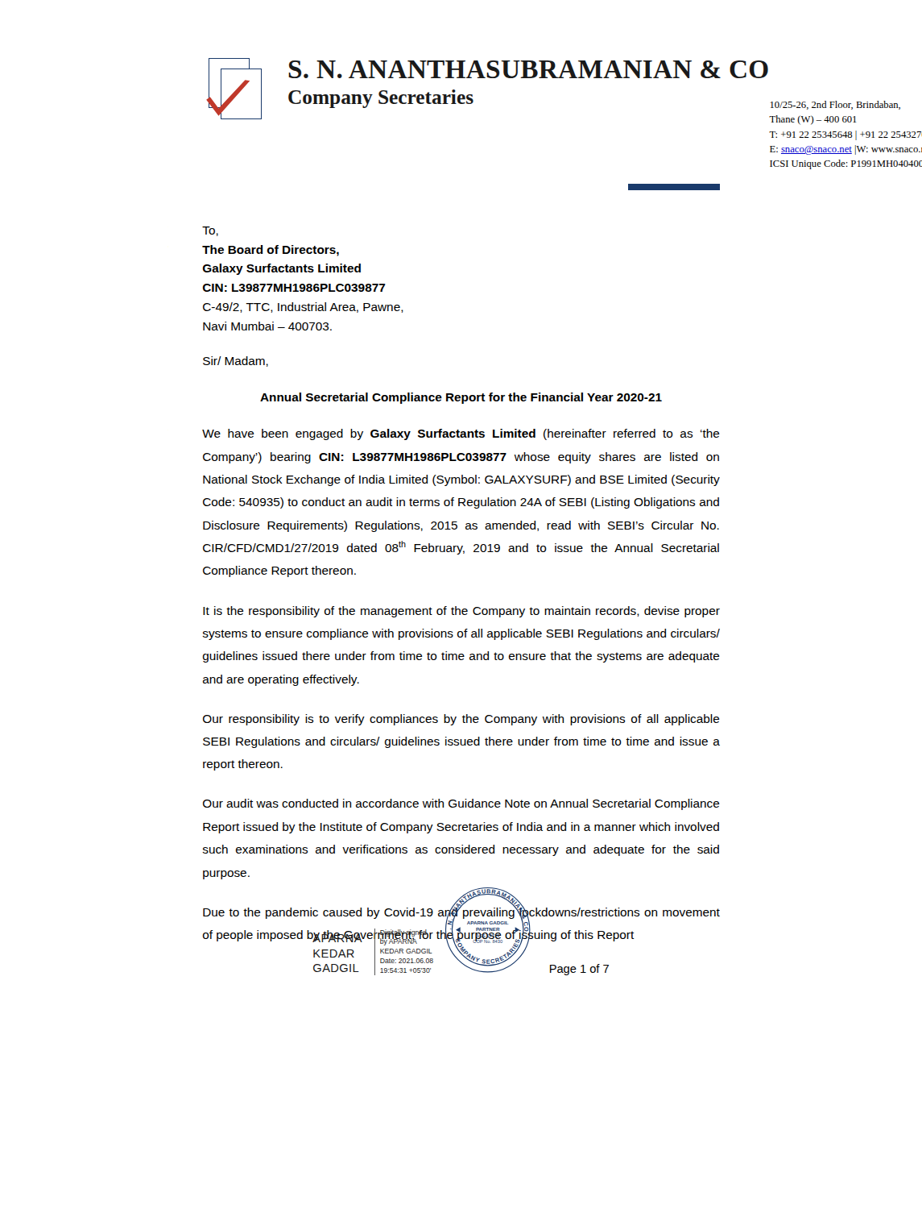S. N. ANANTHASUBRAMANIAN & CO
Company Secretaries
10/25-26, 2nd Floor, Brindaban,
Thane (W) – 400 601
T: +91 22 25345648 | +91 22 25432704
E: snaco@snaco.net |W: www.snaco.net
ICSI Unique Code: P1991MH040400
To,
The Board of Directors,
Galaxy Surfactants Limited
CIN: L39877MH1986PLC039877
C-49/2, TTC, Industrial Area, Pawne,
Navi Mumbai – 400703.
Sir/ Madam,
Annual Secretarial Compliance Report for the Financial Year 2020-21
We have been engaged by Galaxy Surfactants Limited (hereinafter referred to as ‘the Company’) bearing CIN: L39877MH1986PLC039877 whose equity shares are listed on National Stock Exchange of India Limited (Symbol: GALAXYSURF) and BSE Limited (Security Code: 540935) to conduct an audit in terms of Regulation 24A of SEBI (Listing Obligations and Disclosure Requirements) Regulations, 2015 as amended, read with SEBI’s Circular No. CIR/CFD/CMD1/27/2019 dated 08th February, 2019 and to issue the Annual Secretarial Compliance Report thereon.
It is the responsibility of the management of the Company to maintain records, devise proper systems to ensure compliance with provisions of all applicable SEBI Regulations and circulars/ guidelines issued there under from time to time and to ensure that the systems are adequate and are operating effectively.
Our responsibility is to verify compliances by the Company with provisions of all applicable SEBI Regulations and circulars/ guidelines issued there under from time to time and issue a report thereon.
Our audit was conducted in accordance with Guidance Note on Annual Secretarial Compliance Report issued by the Institute of Company Secretaries of India and in a manner which involved such examinations and verifications as considered necessary and adequate for the said purpose.
Due to the pandemic caused by Covid-19 and prevailing lockdowns/restrictions on movement of people imposed by the Government, for the purpose of issuing of this Report
APARNA
KEDAR
GADGIL
Digitally signed
by APARNA
KEDAR GADGIL
Date: 2021.06.08
19:54:31 +05'30'
S. N. ANANTHASUBRAMANIAN & CO. COMPANY SECRETARIES APARNA GADGIL PARTNER ACS 14713 COP No. 8430
Page 1 of 7